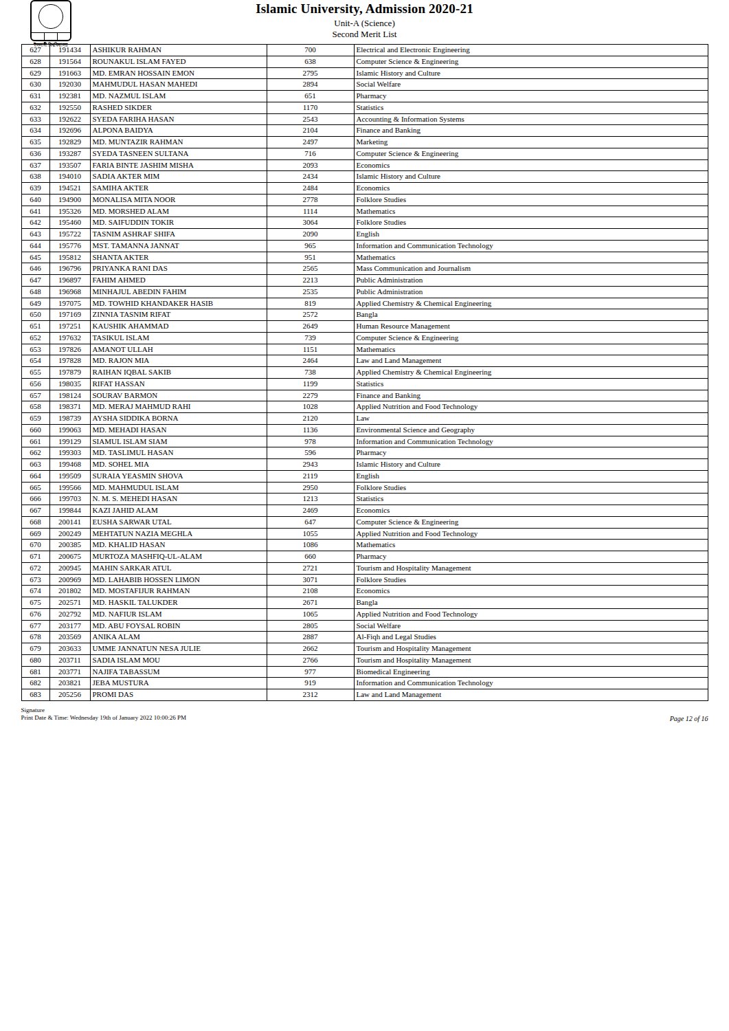ইসলামী বিশ্ববিদ্যালয়
Islamic University, Admission 2020-21
Unit-A (Science)
Second Merit List
| 627 | 191434 | ASHIKUR RAHMAN | 700 | Electrical and Electronic Engineering |
| 628 | 191564 | ROUNAKUL ISLAM FAYED | 638 | Computer Science & Engineering |
| 629 | 191663 | MD. EMRAN HOSSAIN EMON | 2795 | Islamic History and Culture |
| 630 | 192030 | MAHMUDUL HASAN MAHEDI | 2894 | Social Welfare |
| 631 | 192381 | MD. NAZMUL ISLAM | 651 | Pharmacy |
| 632 | 192550 | RASHED SIKDER | 1170 | Statistics |
| 633 | 192622 | SYEDA FARIHA HASAN | 2543 | Accounting & Information Systems |
| 634 | 192696 | ALPONA BAIDYA | 2104 | Finance and Banking |
| 635 | 192829 | MD. MUNTAZIR RAHMAN | 2497 | Marketing |
| 636 | 193287 | SYEDA TASNEEN SULTANA | 716 | Computer Science & Engineering |
| 637 | 193507 | FARIA BINTE JASHIM MISHA | 2093 | Economics |
| 638 | 194010 | SADIA AKTER MIM | 2434 | Islamic History and Culture |
| 639 | 194521 | SAMIHA AKTER | 2484 | Economics |
| 640 | 194900 | MONALISA MITA NOOR | 2778 | Folklore Studies |
| 641 | 195326 | MD. MORSHED ALAM | 1114 | Mathematics |
| 642 | 195460 | MD. SAIFUDDIN TOKIR | 3064 | Folklore Studies |
| 643 | 195722 | TASNIM ASHRAF SHIFA | 2090 | English |
| 644 | 195776 | MST. TAMANNA JANNAT | 965 | Information and Communication Technology |
| 645 | 195812 | SHANTA AKTER | 951 | Mathematics |
| 646 | 196796 | PRIYANKA RANI DAS | 2565 | Mass Communication and Journalism |
| 647 | 196897 | FAHIM AHMED | 2213 | Public Administration |
| 648 | 196968 | MINHAJUL ABEDIN FAHIM | 2535 | Public Administration |
| 649 | 197075 | MD. TOWHID KHANDAKER HASIB | 819 | Applied Chemistry & Chemical Engineering |
| 650 | 197169 | ZINNIA TASNIM RIFAT | 2572 | Bangla |
| 651 | 197251 | KAUSHIK AHAMMAD | 2649 | Human Resource Management |
| 652 | 197632 | TASIKUL ISLAM | 739 | Computer Science & Engineering |
| 653 | 197826 | AMANOT ULLAH | 1151 | Mathematics |
| 654 | 197828 | MD. RAJON MIA | 2464 | Law and Land Management |
| 655 | 197879 | RAIHAN IQBAL SAKIB | 738 | Applied Chemistry & Chemical Engineering |
| 656 | 198035 | RIFAT HASSAN | 1199 | Statistics |
| 657 | 198124 | SOURAV BARMON | 2279 | Finance and Banking |
| 658 | 198371 | MD. MERAJ MAHMUD RAHI | 1028 | Applied Nutrition and Food Technology |
| 659 | 198739 | AYSHA SIDDIKA BORNA | 2120 | Law |
| 660 | 199063 | MD. MEHADI HASAN | 1136 | Environmental Science and Geography |
| 661 | 199129 | SIAMUL ISLAM SIAM | 978 | Information and Communication Technology |
| 662 | 199303 | MD. TASLIMUL HASAN | 596 | Pharmacy |
| 663 | 199468 | MD. SOHEL MIA | 2943 | Islamic History and Culture |
| 664 | 199509 | SURAIA YEASMIN SHOVA | 2119 | English |
| 665 | 199566 | MD. MAHMUDUL ISLAM | 2950 | Folklore Studies |
| 666 | 199703 | N. M. S. MEHEDI HASAN | 1213 | Statistics |
| 667 | 199844 | KAZI JAHID ALAM | 2469 | Economics |
| 668 | 200141 | EUSHA SARWAR UTAL | 647 | Computer Science & Engineering |
| 669 | 200249 | MEHTATUN NAZIA MEGHLA | 1055 | Applied Nutrition and Food Technology |
| 670 | 200385 | MD. KHALID HASAN | 1086 | Mathematics |
| 671 | 200675 | MURTOZA MASHFIQ-UL-ALAM | 660 | Pharmacy |
| 672 | 200945 | MAHIN SARKAR ATUL | 2721 | Tourism and Hospitality Management |
| 673 | 200969 | MD. LAHABIB HOSSEN LIMON | 3071 | Folklore Studies |
| 674 | 201802 | MD. MOSTAFIJUR RAHMAN | 2108 | Economics |
| 675 | 202571 | MD. HASKIL TALUKDER | 2671 | Bangla |
| 676 | 202792 | MD. NAFIUR ISLAM | 1065 | Applied Nutrition and Food Technology |
| 677 | 203177 | MD. ABU FOYSAL ROBIN | 2805 | Social Welfare |
| 678 | 203569 | ANIKA ALAM | 2887 | Al-Fiqh and Legal Studies |
| 679 | 203633 | UMME JANNATUN NESA JULIE | 2662 | Tourism and Hospitality Management |
| 680 | 203711 | SADIA ISLAM MOU | 2766 | Tourism and Hospitality Management |
| 681 | 203771 | NAJIFA TABASSUM | 977 | Biomedical Engineering |
| 682 | 203821 | JEBA MUSTURA | 919 | Information and Communication Technology |
| 683 | 205256 | PROMI DAS | 2312 | Law and Land Management |
Signature
Print Date & Time: Wednesday 19th of January 2022 10:00:26 PM
Page 12 of 16